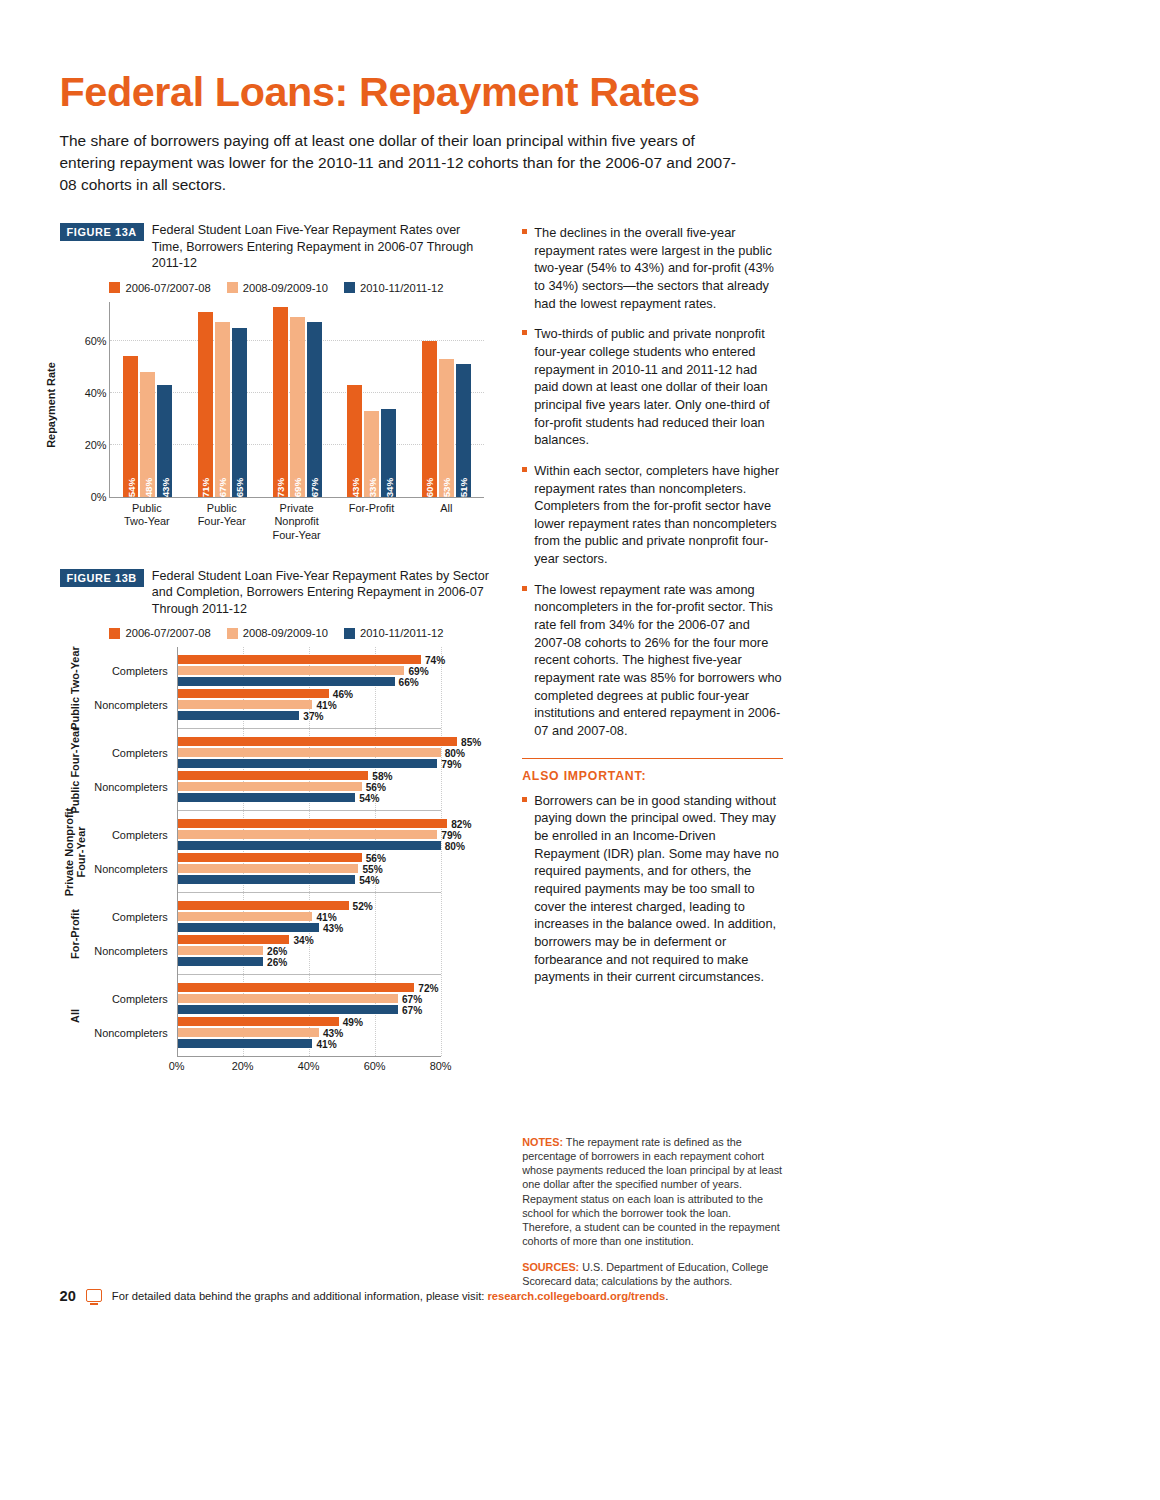Federal Loans: Repayment Rates
The share of borrowers paying off at least one dollar of their loan principal within five years of entering repayment was lower for the 2010-11 and 2011-12 cohorts than for the 2006-07 and 2007-08 cohorts in all sectors.
FIGURE 13A
Federal Student Loan Five-Year Repayment Rates over Time, Borrowers Entering Repayment in 2006-07 Through 2011-12
2006-07/2007-08 2008-09/2009-10 2010-11/2011-12
Repayment Rate
0%
20%
40%
60%
54%
48%
43%
71%
67%
65%
73%
69%
67%
43%
33%
34%
60%
53%
51%
Public
Two-Year
Public
Four-Year
Private Nonprofit
Four-Year
For-Profit
All
FIGURE 13B
Federal Student Loan Five-Year Repayment Rates by Sector and Completion, Borrowers Entering Repayment in 2006-07 Through 2011-12
2006-07/2007-08 2008-09/2009-10 2010-11/2011-12
Public Two-Year
Completers
74%
69%
66%
Noncompleters
46%
41%
37%
Public Four-Year
Completers
85%
80%
79%
Noncompleters
58%
56%
54%
Private Nonprofit
Four-Year
Completers
82%
79%
80%
Noncompleters
56%
55%
54%
For-Profit
Completers
52%
41%
43%
Noncompleters
34%
26%
26%
All
Completers
72%
67%
67%
Noncompleters
49%
43%
41%
0% 20% 40% 60% 80%
The declines in the overall five-year repayment rates were largest in the public two-year (54% to 43%) and for-profit (43% to 34%) sectors—the sectors that already had the lowest repayment rates.
Two-thirds of public and private nonprofit four-year college students who entered repayment in 2010-11 and 2011-12 had paid down at least one dollar of their loan principal five years later. Only one-third of for-profit students had reduced their loan balances.
Within each sector, completers have higher repayment rates than noncompleters. Completers from the for-profit sector have lower repayment rates than noncompleters from the public and private nonprofit four-year sectors.
The lowest repayment rate was among noncompleters in the for-profit sector. This rate fell from 34% for the 2006-07 and 2007-08 cohorts to 26% for the four more recent cohorts. The highest five-year repayment rate was 85% for borrowers who completed degrees at public four-year institutions and entered repayment in 2006-07 and 2007-08.
ALSO IMPORTANT:
Borrowers can be in good standing without paying down the principal owed. They may be enrolled in an Income-Driven Repayment (IDR) plan. Some may have no required payments, and for others, the required payments may be too small to cover the interest charged, leading to increases in the balance owed. In addition, borrowers may be in deferment or forbearance and not required to make payments in their current circumstances.
NOTES: The repayment rate is defined as the percentage of borrowers in each repayment cohort whose payments reduced the loan principal by at least one dollar after the specified number of years. Repayment status on each loan is attributed to the school for which the borrower took the loan. Therefore, a student can be counted in the repayment cohorts of more than one institution.
SOURCES: U.S. Department of Education, College Scorecard data; calculations by the authors.
20 For detailed data behind the graphs and additional information, please visit: research.collegeboard.org/trends.